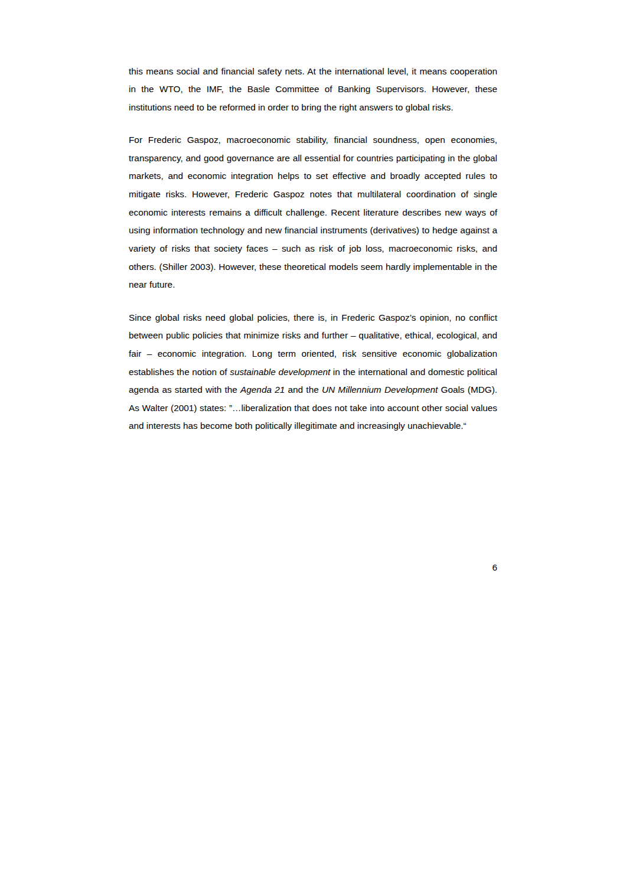this means social and financial safety nets. At the international level, it means cooperation in the WTO, the IMF, the Basle Committee of Banking Supervisors. However, these institutions need to be reformed in order to bring the right answers to global risks.
For Frederic Gaspoz, macroeconomic stability, financial soundness, open economies, transparency, and good governance are all essential for countries participating in the global markets, and economic integration helps to set effective and broadly accepted rules to mitigate risks. However, Frederic Gaspoz notes that multilateral coordination of single economic interests remains a difficult challenge. Recent literature describes new ways of using information technology and new financial instruments (derivatives) to hedge against a variety of risks that society faces – such as risk of job loss, macroeconomic risks, and others. (Shiller 2003). However, these theoretical models seem hardly implementable in the near future.
Since global risks need global policies, there is, in Frederic Gaspoz’s opinion, no conflict between public policies that minimize risks and further – qualitative, ethical, ecological, and fair – economic integration. Long term oriented, risk sensitive economic globalization establishes the notion of sustainable development in the international and domestic political agenda as started with the Agenda 21 and the UN Millennium Development Goals (MDG). As Walter (2001) states: ”…liberalization that does not take into account other social values and interests has become both politically illegitimate and increasingly unachievable.“
6